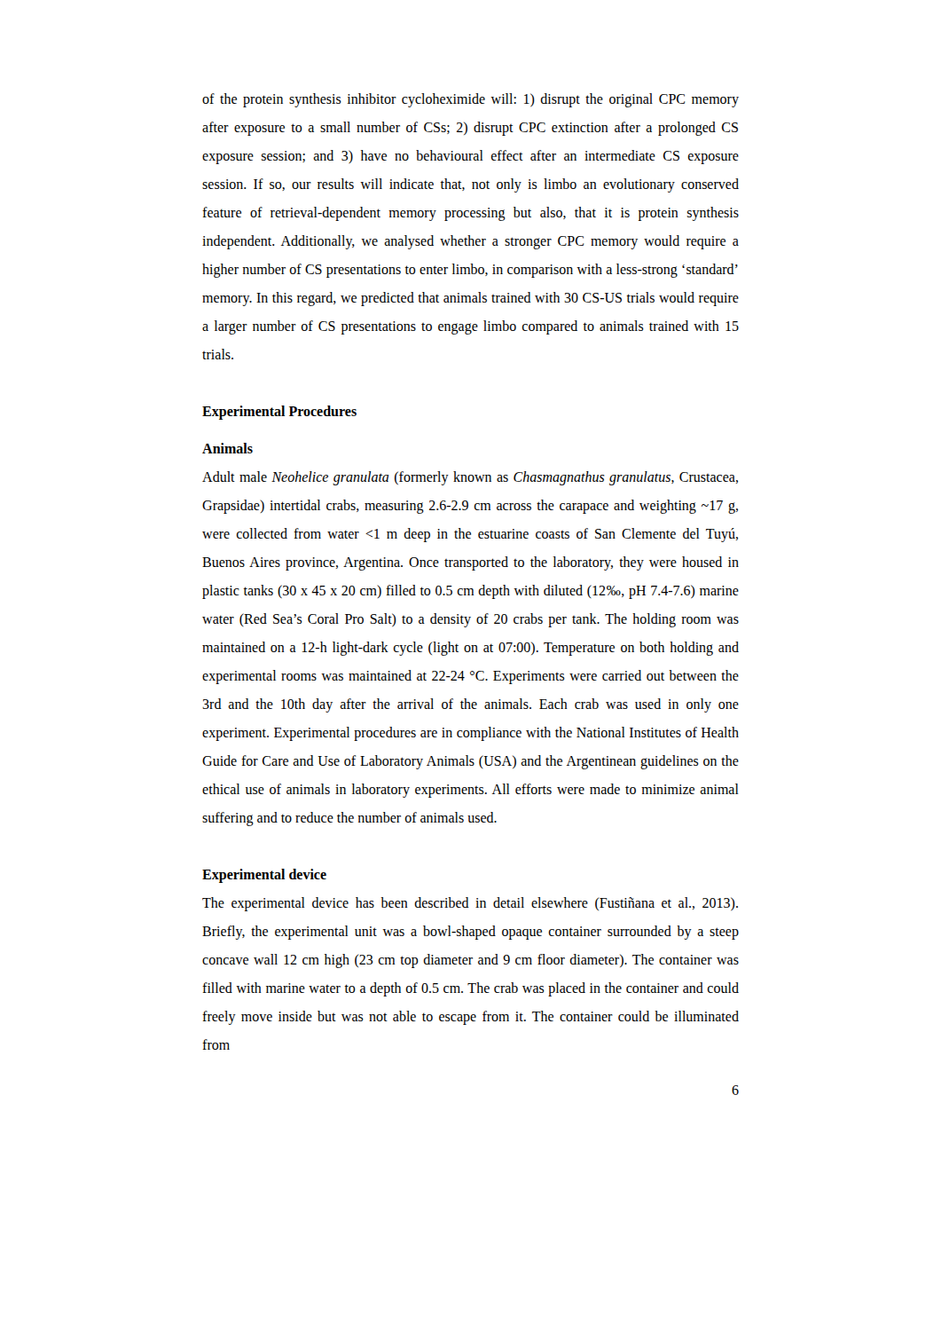of the protein synthesis inhibitor cycloheximide will: 1) disrupt the original CPC memory after exposure to a small number of CSs; 2) disrupt CPC extinction after a prolonged CS exposure session; and 3) have no behavioural effect after an intermediate CS exposure session. If so, our results will indicate that, not only is limbo an evolutionary conserved feature of retrieval-dependent memory processing but also, that it is protein synthesis independent. Additionally, we analysed whether a stronger CPC memory would require a higher number of CS presentations to enter limbo, in comparison with a less-strong ‘standard’ memory. In this regard, we predicted that animals trained with 30 CS-US trials would require a larger number of CS presentations to engage limbo compared to animals trained with 15 trials.
Experimental Procedures
Animals
Adult male Neohelice granulata (formerly known as Chasmagnathus granulatus, Crustacea, Grapsidae) intertidal crabs, measuring 2.6-2.9 cm across the carapace and weighting ~17 g, were collected from water <1 m deep in the estuarine coasts of San Clemente del Tuyú, Buenos Aires province, Argentina. Once transported to the laboratory, they were housed in plastic tanks (30 x 45 x 20 cm) filled to 0.5 cm depth with diluted (12‰, pH 7.4-7.6) marine water (Red Sea’s Coral Pro Salt) to a density of 20 crabs per tank. The holding room was maintained on a 12-h light-dark cycle (light on at 07:00). Temperature on both holding and experimental rooms was maintained at 22-24 °C. Experiments were carried out between the 3rd and the 10th day after the arrival of the animals. Each crab was used in only one experiment. Experimental procedures are in compliance with the National Institutes of Health Guide for Care and Use of Laboratory Animals (USA) and the Argentinean guidelines on the ethical use of animals in laboratory experiments. All efforts were made to minimize animal suffering and to reduce the number of animals used.
Experimental device
The experimental device has been described in detail elsewhere (Fustiñana et al., 2013). Briefly, the experimental unit was a bowl-shaped opaque container surrounded by a steep concave wall 12 cm high (23 cm top diameter and 9 cm floor diameter). The container was filled with marine water to a depth of 0.5 cm. The crab was placed in the container and could freely move inside but was not able to escape from it. The container could be illuminated from
6